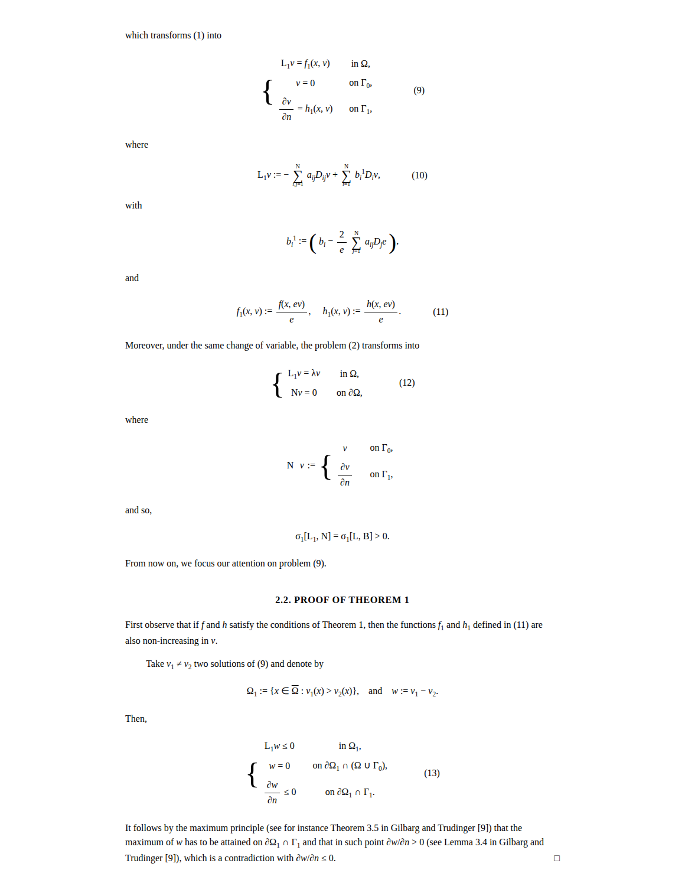which transforms (1) into
{
| L 1 v = f 1 ( x , v ) | in Ω, |
| v = 0 | on Γ 0 , |
| ∂ v ∂ n = h 1 ( x , v ) | on Γ 1 , |
(9)
where
L1v := − N∑i,j=1 aij Dijv + N∑i=1 bi1Div,
(10)
with
bi1 := ( bi − 2 e N∑j=1 aij Dje ),
and
f1(x, v) := f(x, ev) e, h1(x, v) := h(x, ev) e.
(11)
Moreover, under the same change of variable, the problem (2) transforms into
{
| L 1 v = λ v | in Ω, |
| N v = 0 | on ∂Ω, |
(12)
where
Nv := {
| v | on Γ 0 , |
| ∂ v ∂ n | on Γ 1 , |
and so,
σ1[L1, N] = σ1[L, B] > 0.
From now on, we focus our attention on problem (9).
2.2. PROOF OF THEOREM 1
First observe that if f and h satisfy the conditions of Theorem 1, then the functions f1 and h1 defined in (11) are also non-increasing in v.
Take v1 ≠ v2 two solutions of (9) and denote by
Ω1 := {x ∈ Ω : v1(x) > v2(x)}, and w := v1 − v2.
Then,
{
| L 1 w ≤ 0 | in Ω 1 , |
| w = 0 | on ∂Ω 1 ∩ (Ω ∪ Γ 0 ), |
| ∂ w ∂ n ≤ 0 | on ∂Ω 1 ∩ Γ 1 . |
(13)
It follows by the maximum principle (see for instance Theorem 3.5 in Gilbarg and Trudinger [9]) that the maximum of w has to be attained on ∂Ω1 ∩ Γ1 and that in such point ∂w/∂n > 0 (see Lemma 3.4 in Gilbarg and Trudinger [9]), which is a contradiction with ∂w/∂n ≤ 0.□